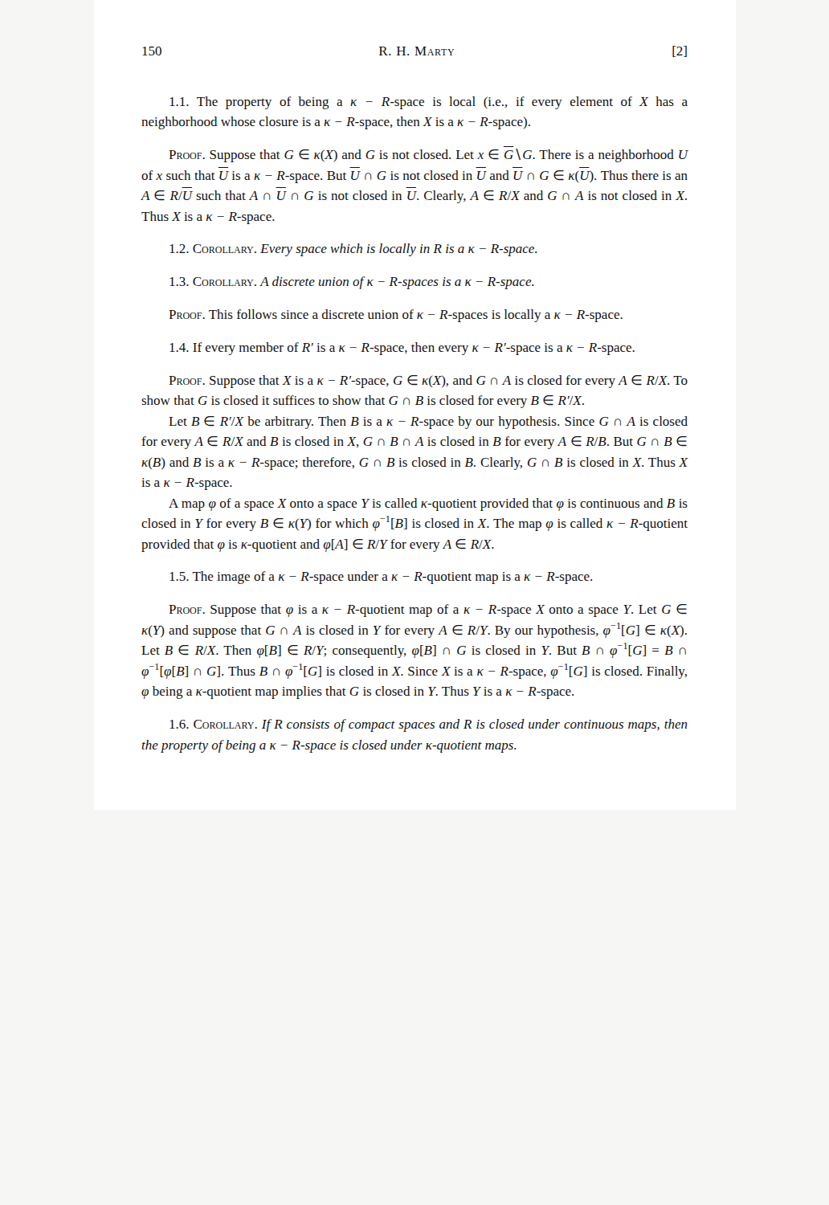150 R. H. Marty [2]
1.1. The property of being a κ − R-space is local (i.e., if every element of X has a neighborhood whose closure is a κ − R-space, then X is a κ − R-space).
Proof. Suppose that G ∈ κ(X) and G is not closed. Let x ∈ G∖G. There is a neighborhood U of x such that U is a κ − R-space. But U ∩ G is not closed in U and U ∩ G ∈ κ(U). Thus there is an A ∈ R/U such that A ∩ U ∩ G is not closed in U. Clearly, A ∈ R/X and G ∩ A is not closed in X. Thus X is a κ − R-space.
1.2. Corollary. Every space which is locally in R is a κ − R-space.
1.3. Corollary. A discrete union of κ − R-spaces is a κ − R-space.
Proof. This follows since a discrete union of κ − R-spaces is locally a κ − R-space.
1.4. If every member of R′ is a κ − R-space, then every κ − R′-space is a κ − R-space.
Proof. Suppose that X is a κ − R′-space, G ∈ κ(X), and G ∩ A is closed for every A ∈ R/X. To show that G is closed it suffices to show that G ∩ B is closed for every B ∈ R′/X.
Let B ∈ R′/X be arbitrary. Then B is a κ − R-space by our hypothesis. Since G ∩ A is closed for every A ∈ R/X and B is closed in X, G ∩ B ∩ A is closed in B for every A ∈ R/B. But G ∩ B ∈ κ(B) and B is a κ − R-space; therefore, G ∩ B is closed in B. Clearly, G ∩ B is closed in X. Thus X is a κ − R-space.
A map φ of a space X onto a space Y is called κ-quotient provided that φ is continuous and B is closed in Y for every B ∈ κ(Y) for which φ−1[B] is closed in X. The map φ is called κ − R-quotient provided that φ is κ-quotient and φ[A] ∈ R/Y for every A ∈ R/X.
1.5. The image of a κ − R-space under a κ − R-quotient map is a κ − R-space.
Proof. Suppose that φ is a κ − R-quotient map of a κ − R-space X onto a space Y. Let G ∈ κ(Y) and suppose that G ∩ A is closed in Y for every A ∈ R/Y. By our hypothesis, φ−1[G] ∈ κ(X). Let B ∈ R/X. Then φ[B] ∈ R/Y; consequently, φ[B] ∩ G is closed in Y. But B ∩ φ−1[G] = B ∩ φ−1[φ[B] ∩ G]. Thus B ∩ φ−1[G] is closed in X. Since X is a κ − R-space, φ−1[G] is closed. Finally, φ being a κ-quotient map implies that G is closed in Y. Thus Y is a κ − R-space.
1.6. Corollary. If R consists of compact spaces and R is closed under continuous maps, then the property of being a κ − R-space is closed under κ-quotient maps.